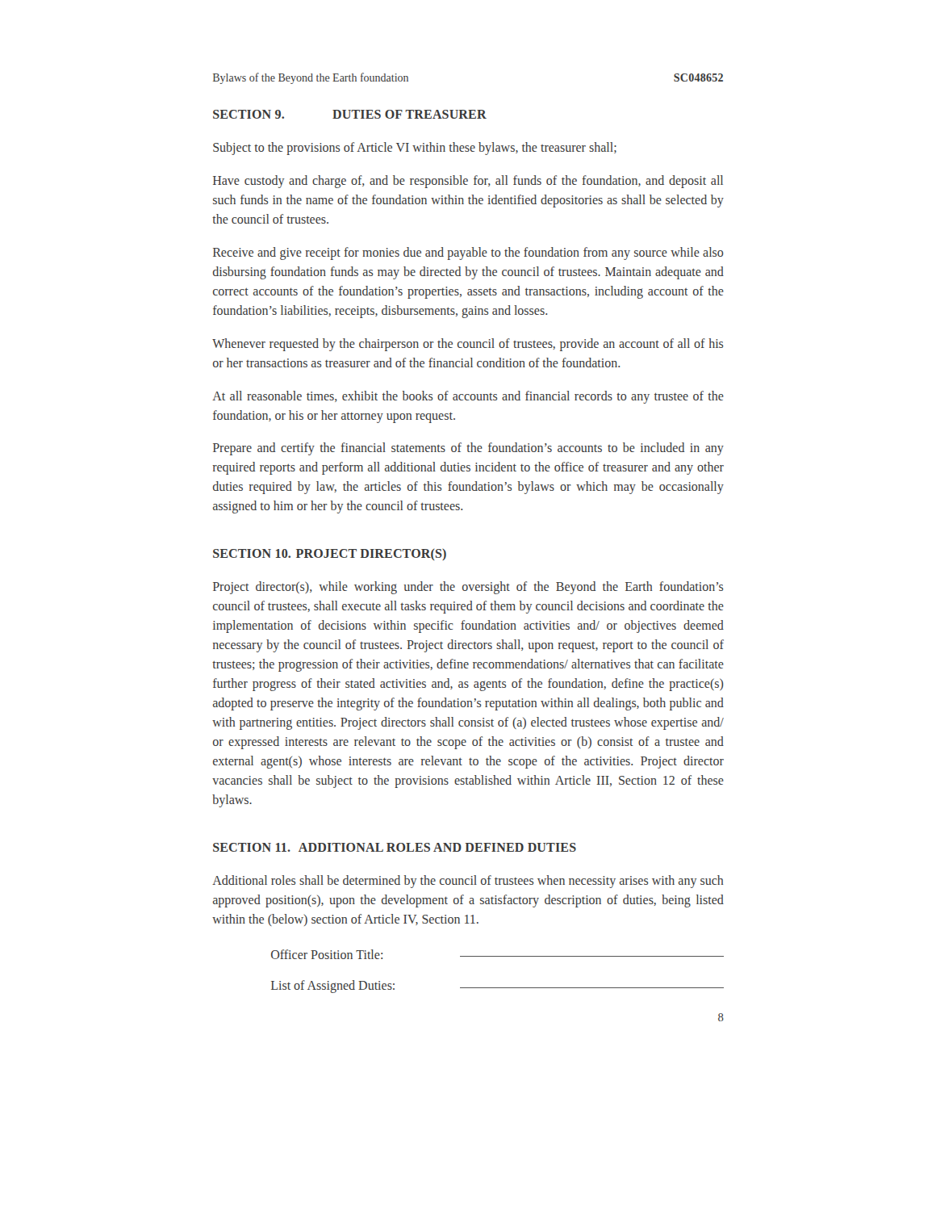Bylaws of the Beyond the Earth foundation SC048652
SECTION 9. DUTIES OF TREASURER
Subject to the provisions of Article VI within these bylaws, the treasurer shall;
Have custody and charge of, and be responsible for, all funds of the foundation, and deposit all such funds in the name of the foundation within the identified depositories as shall be selected by the council of trustees.
Receive and give receipt for monies due and payable to the foundation from any source while also disbursing foundation funds as may be directed by the council of trustees. Maintain adequate and correct accounts of the foundation’s properties, assets and transactions, including account of the foundation’s liabilities, receipts, disbursements, gains and losses.
Whenever requested by the chairperson or the council of trustees, provide an account of all of his or her transactions as treasurer and of the financial condition of the foundation.
At all reasonable times, exhibit the books of accounts and financial records to any trustee of the foundation, or his or her attorney upon request.
Prepare and certify the financial statements of the foundation’s accounts to be included in any required reports and perform all additional duties incident to the office of treasurer and any other duties required by law, the articles of this foundation’s bylaws or which may be occasionally assigned to him or her by the council of trustees.
SECTION 10. PROJECT DIRECTOR(S)
Project director(s), while working under the oversight of the Beyond the Earth foundation’s council of trustees, shall execute all tasks required of them by council decisions and coordinate the implementation of decisions within specific foundation activities and/ or objectives deemed necessary by the council of trustees. Project directors shall, upon request, report to the council of trustees; the progression of their activities, define recommendations/ alternatives that can facilitate further progress of their stated activities and, as agents of the foundation, define the practice(s) adopted to preserve the integrity of the foundation’s reputation within all dealings, both public and with partnering entities. Project directors shall consist of (a) elected trustees whose expertise and/ or expressed interests are relevant to the scope of the activities or (b) consist of a trustee and external agent(s) whose interests are relevant to the scope of the activities. Project director vacancies shall be subject to the provisions established within Article III, Section 12 of these bylaws.
SECTION 11. ADDITIONAL ROLES AND DEFINED DUTIES
Additional roles shall be determined by the council of trustees when necessity arises with any such approved position(s), upon the development of a satisfactory description of duties, being listed within the (below) section of Article IV, Section 11.
Officer Position Title:
List of Assigned Duties:
8